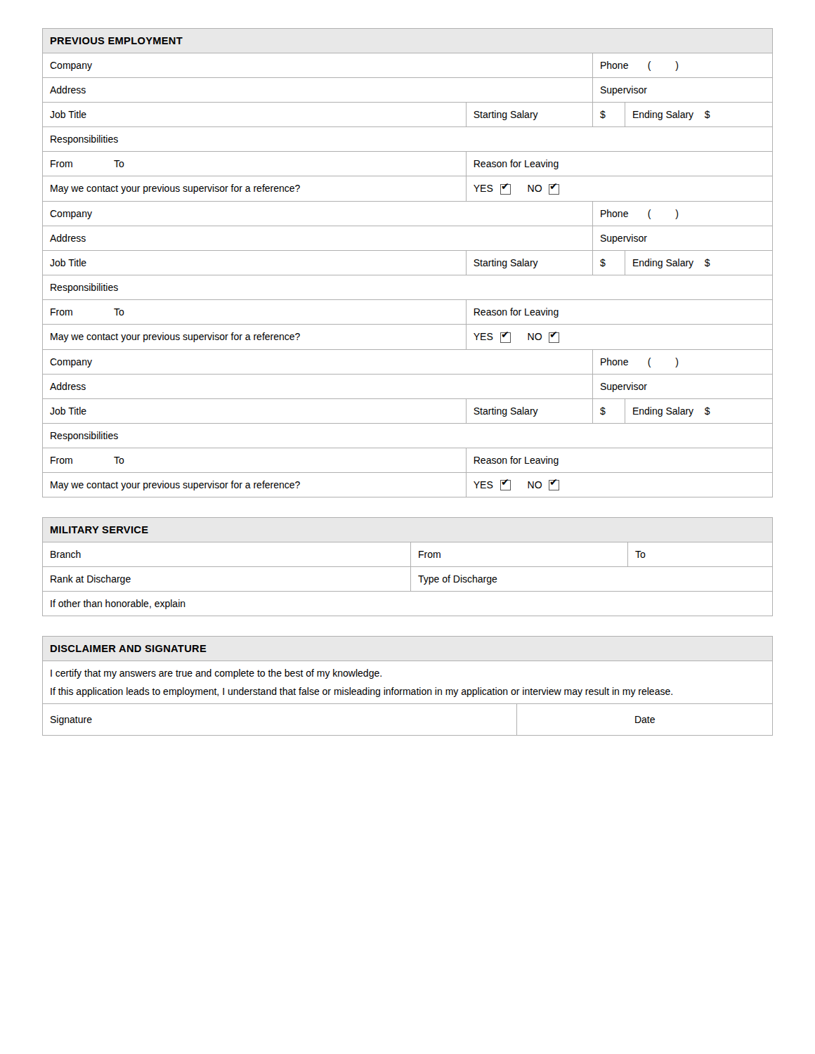| PREVIOUS EMPLOYMENT |
| Company | Phone ( ) |
| Address | Supervisor |
| Job Title | Starting Salary | $ | Ending Salary $ |
| Responsibilities |
| From To | Reason for Leaving |
| May we contact your previous supervisor for a reference? | YES NO |
| Company | Phone ( ) |
| Address | Supervisor |
| Job Title | Starting Salary | $ | Ending Salary $ |
| Responsibilities |
| From To | Reason for Leaving |
| May we contact your previous supervisor for a reference? | YES NO |
| Company | Phone ( ) |
| Address | Supervisor |
| Job Title | Starting Salary | $ | Ending Salary $ |
| Responsibilities |
| From To | Reason for Leaving |
| May we contact your previous supervisor for a reference? | YES NO |
| MILITARY SERVICE |
| Branch | From | To |
| Rank at Discharge | Type of Discharge |
| If other than honorable, explain |
| DISCLAIMER AND SIGNATURE |
| I certify that my answers are true and complete to the best of my knowledge. If this application leads to employment, I understand that false or misleading information in my application or interview may result in my release. |
| Signature | Date |